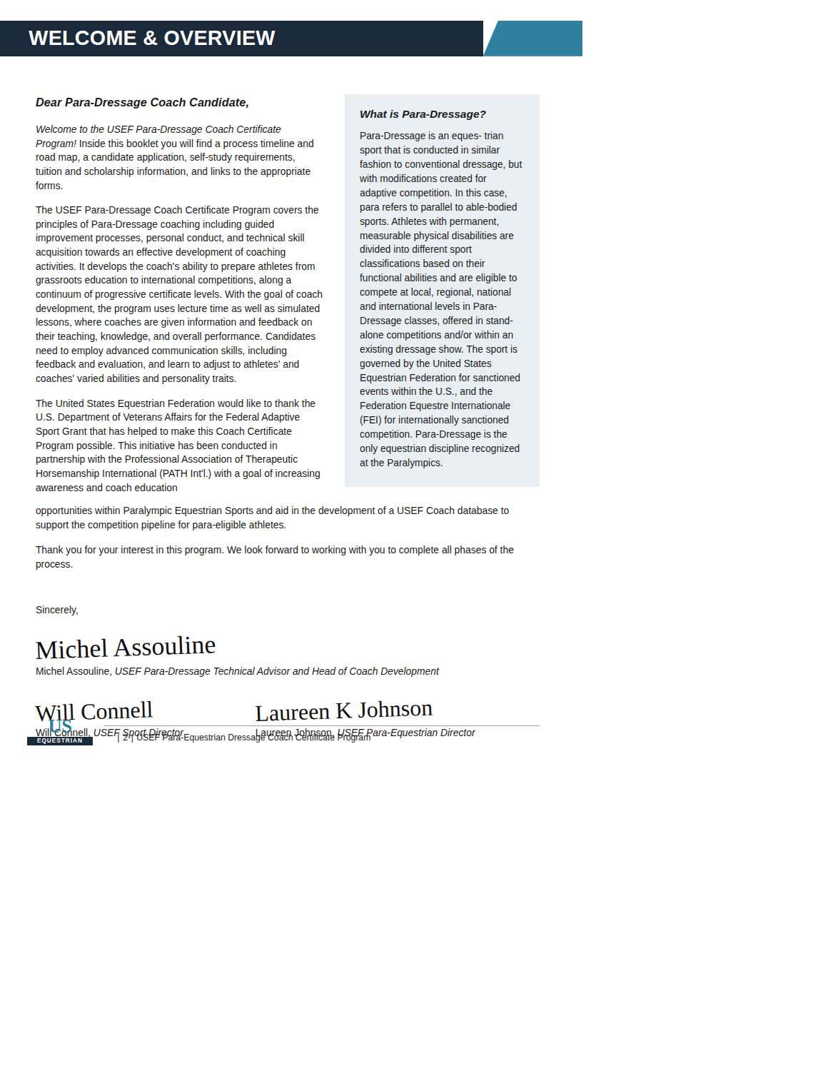Welcome & Overview
Dear Para-Dressage Coach Candidate,
Welcome to the USEF Para-Dressage Coach Certificate Program! Inside this booklet you will find a process timeline and road map, a candidate application, self-study requirements, tuition and scholarship information, and links to the appropriate forms.
The USEF Para-Dressage Coach Certificate Program covers the principles of Para-Dressage coaching including guided improvement processes, personal conduct, and technical skill acquisition towards an effective development of coaching activities. It develops the coach's ability to prepare athletes from grassroots education to international competitions, along a continuum of progressive certificate levels. With the goal of coach development, the program uses lecture time as well as simulated lessons, where coaches are given information and feedback on their teaching, knowledge, and overall performance. Candidates need to employ advanced communication skills, including feedback and evaluation, and learn to adjust to athletes' and coaches' varied abilities and personality traits.
The United States Equestrian Federation would like to thank the U.S. Department of Veterans Affairs for the Federal Adaptive Sport Grant that has helped to make this Coach Certificate Program possible. This initiative has been conducted in partnership with the Professional Association of Therapeutic Horsemanship International (PATH Int'l.) with a goal of increasing awareness and coach education
What is Para-Dressage?
Para-Dressage is an eques- trian sport that is conducted in similar fashion to conventional dressage, but with modifications created for adaptive competition. In this case, para refers to parallel to able-bodied sports. Athletes with permanent, measurable physical disabilities are divided into different sport classifications based on their functional abilities and are eligible to compete at local, regional, national and international levels in Para-Dressage classes, offered in stand-alone competitions and/or within an existing dressage show. The sport is governed by the United States Equestrian Federation for sanctioned events within the U.S., and the Federation Equestre Internationale (FEI) for internationally sanctioned competition. Para-Dressage is the only equestrian discipline recognized at the Paralympics.
opportunities within Paralympic Equestrian Sports and aid in the development of a USEF Coach database to support the competition pipeline for para-eligible athletes.
Thank you for your interest in this program. We look forward to working with you to complete all phases of the process.
Sincerely,
Michel Assouline
Michel Assouline, USEF Para-Dressage Technical Advisor and Head of Coach Development
Will Connell
Will Connell, USEF Sport Director
Laureen K Johnson
Laureen Johnson, USEF Para-Equestrian Director
US
EQUESTRIAN
| 2 | USEF Para-Equestrian Dressage Coach Certificate Program